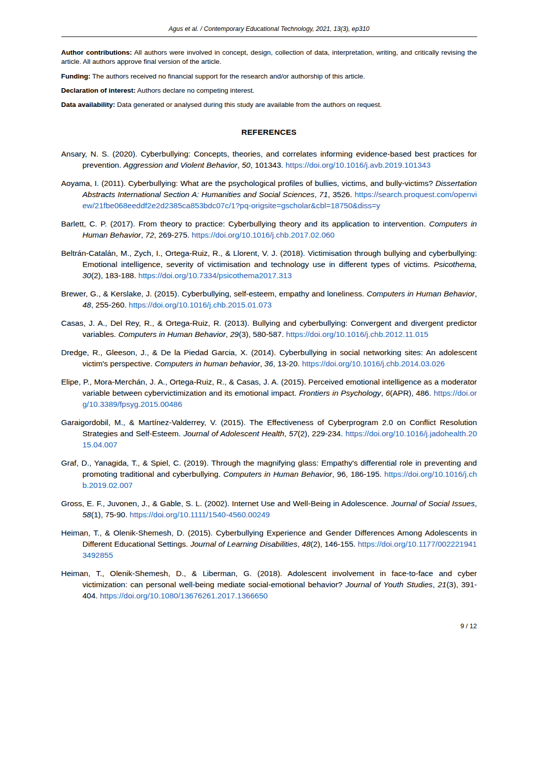Agus et al. / Contemporary Educational Technology, 2021, 13(3), ep310
Author contributions: All authors were involved in concept, design, collection of data, interpretation, writing, and critically revising the article. All authors approve final version of the article.
Funding: The authors received no financial support for the research and/or authorship of this article.
Declaration of interest: Authors declare no competing interest.
Data availability: Data generated or analysed during this study are available from the authors on request.
REFERENCES
Ansary, N. S. (2020). Cyberbullying: Concepts, theories, and correlates informing evidence-based best practices for prevention. Aggression and Violent Behavior, 50, 101343. https://doi.org/10.1016/j.avb.2019.101343
Aoyama, I. (2011). Cyberbullying: What are the psychological profiles of bullies, victims, and bully-victims? Dissertation Abstracts International Section A: Humanities and Social Sciences, 71, 3526. https://search.proquest.com/openview/21fbe068eeddf2e2d2385ca853bdc07c/1?pq-origsite=gscholar&cbl=18750&diss=y
Barlett, C. P. (2017). From theory to practice: Cyberbullying theory and its application to intervention. Computers in Human Behavior, 72, 269-275. https://doi.org/10.1016/j.chb.2017.02.060
Beltrán-Catalán, M., Zych, I., Ortega-Ruiz, R., & Llorent, V. J. (2018). Victimisation through bullying and cyberbullying: Emotional intelligence, severity of victimisation and technology use in different types of victims. Psicothema, 30(2), 183-188. https://doi.org/10.7334/psicothema2017.313
Brewer, G., & Kerslake, J. (2015). Cyberbullying, self-esteem, empathy and loneliness. Computers in Human Behavior, 48, 255-260. https://doi.org/10.1016/j.chb.2015.01.073
Casas, J. A., Del Rey, R., & Ortega-Ruiz, R. (2013). Bullying and cyberbullying: Convergent and divergent predictor variables. Computers in Human Behavior, 29(3), 580-587. https://doi.org/10.1016/j.chb.2012.11.015
Dredge, R., Gleeson, J., & De la Piedad Garcia, X. (2014). Cyberbullying in social networking sites: An adolescent victim's perspective. Computers in human behavior, 36, 13-20. https://doi.org/10.1016/j.chb.2014.03.026
Elipe, P., Mora-Merchán, J. A., Ortega-Ruiz, R., & Casas, J. A. (2015). Perceived emotional intelligence as a moderator variable between cybervictimization and its emotional impact. Frontiers in Psychology, 6(APR), 486. https://doi.org/10.3389/fpsyg.2015.00486
Garaigordobil, M., & Martínez-Valderrey, V. (2015). The Effectiveness of Cyberprogram 2.0 on Conflict Resolution Strategies and Self-Esteem. Journal of Adolescent Health, 57(2), 229-234. https://doi.org/10.1016/j.jadohealth.2015.04.007
Graf, D., Yanagida, T., & Spiel, C. (2019). Through the magnifying glass: Empathy's differential role in preventing and promoting traditional and cyberbullying. Computers in Human Behavior, 96, 186-195. https://doi.org/10.1016/j.chb.2019.02.007
Gross, E. F., Juvonen, J., & Gable, S. L. (2002). Internet Use and Well-Being in Adolescence. Journal of Social Issues, 58(1), 75-90. https://doi.org/10.1111/1540-4560.00249
Heiman, T., & Olenik-Shemesh, D. (2015). Cyberbullying Experience and Gender Differences Among Adolescents in Different Educational Settings. Journal of Learning Disabilities, 48(2), 146-155. https://doi.org/10.1177/0022219413492855
Heiman, T., Olenik-Shemesh, D., & Liberman, G. (2018). Adolescent involvement in face-to-face and cyber victimization: can personal well-being mediate social-emotional behavior? Journal of Youth Studies, 21(3), 391-404. https://doi.org/10.1080/13676261.2017.1366650
9 / 12